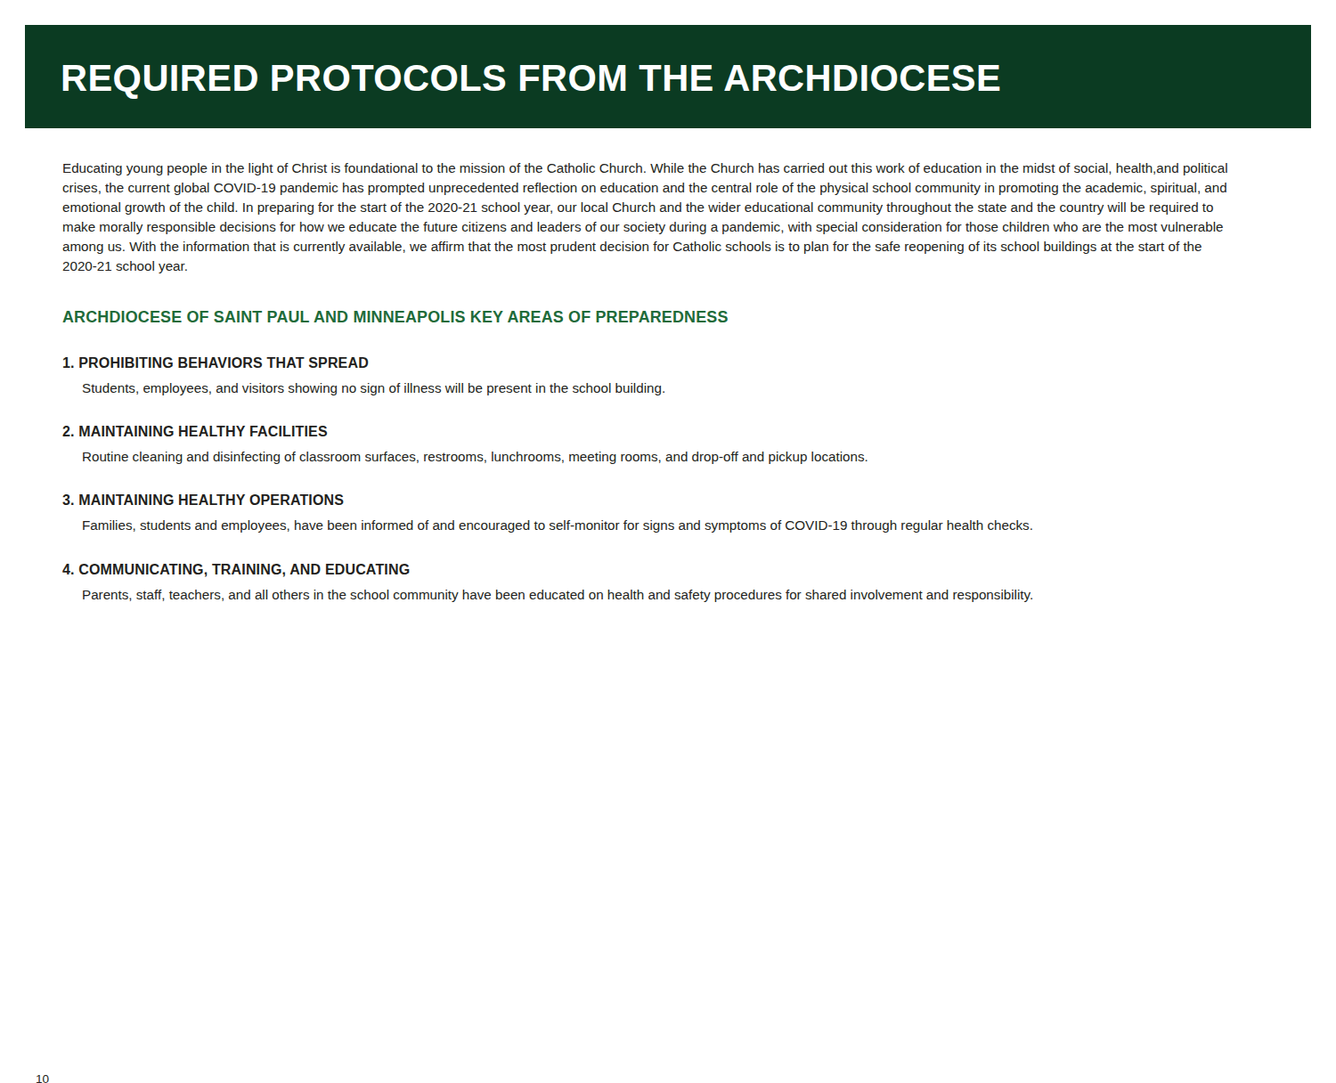REQUIRED PROTOCOLS FROM THE ARCHDIOCESE
Educating young people in the light of Christ is foundational to the mission of the Catholic Church. While the Church has carried out this work of education in the midst of social, health,and political crises, the current global COVID-19 pandemic has prompted unprecedented reflection on education and the central role of the physical school community in promoting the academic, spiritual, and emotional growth of the child. In preparing for the start of the 2020-21 school year, our local Church and the wider educational community throughout the state and the country will be required to make morally responsible decisions for how we educate the future citizens and leaders of our society during a pandemic, with special consideration for those children who are the most vulnerable among us. With the information that is currently available, we affirm that the most prudent decision for Catholic schools is to plan for the safe reopening of its school buildings at the start of the 2020-21 school year.
Archdiocese of Saint Paul and Minneapolis Key Areas of Preparedness
Prohibiting Behaviors That Spread
Students, employees, and visitors showing no sign of illness will be present in the school building.
Maintaining Healthy Facilities
Routine cleaning and disinfecting of classroom surfaces, restrooms, lunchrooms, meeting rooms, and drop-off and pickup locations.
Maintaining Healthy Operations
Families, students and employees, have been informed of and encouraged to self-monitor for signs and symptoms of COVID-19 through regular health checks.
Communicating, Training, and Educating
Parents, staff, teachers, and all others in the school community have been educated on health and safety procedures for shared involvement and responsibility.
10